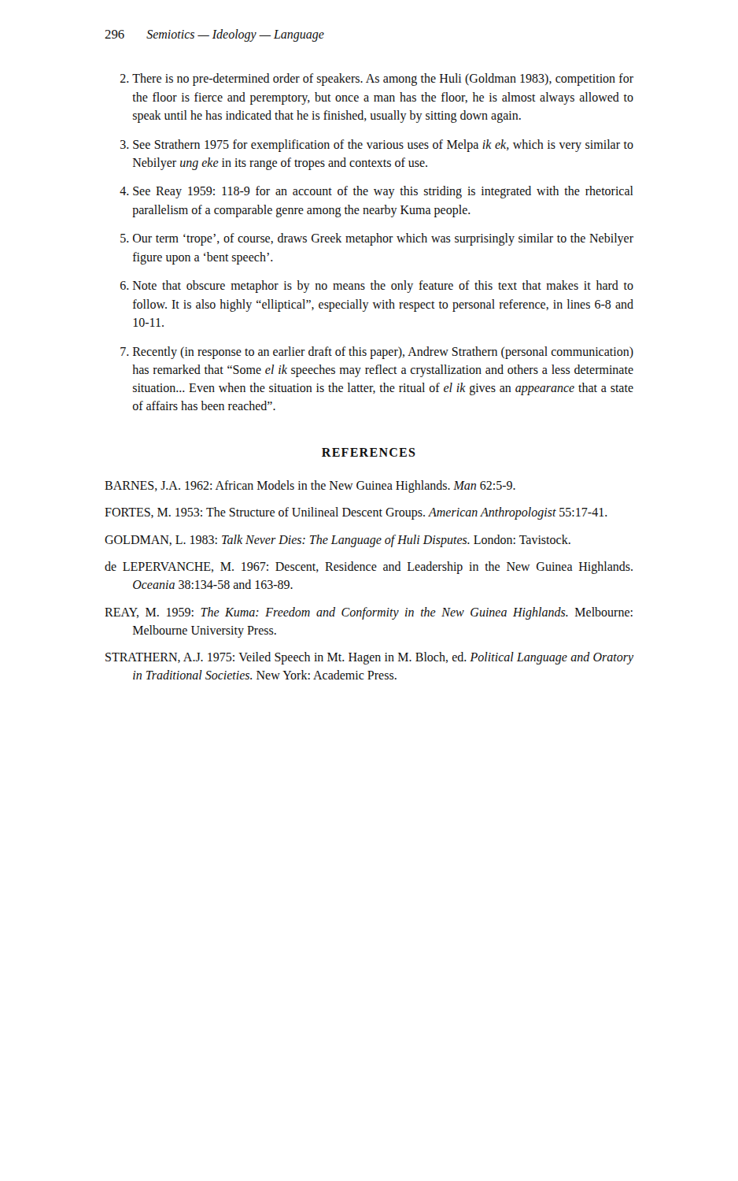296 Semiotics — Ideology — Language
There is no pre-determined order of speakers. As among the Huli (Goldman 1983), competition for the floor is fierce and peremptory, but once a man has the floor, he is almost always allowed to speak until he has indicated that he is finished, usually by sitting down again.
See Strathern 1975 for exemplification of the various uses of Melpa ik ek, which is very similar to Nebilyer ung eke in its range of tropes and contexts of use.
See Reay 1959: 118-9 for an account of the way this striding is integrated with the rhetorical parallelism of a comparable genre among the nearby Kuma people.
Our term ‘trope’, of course, draws Greek metaphor which was surprisingly similar to the Nebilyer figure upon a ‘bent speech’.
Note that obscure metaphor is by no means the only feature of this text that makes it hard to follow. It is also highly “elliptical”, especially with respect to personal reference, in lines 6-8 and 10-11.
Recently (in response to an earlier draft of this paper), Andrew Strathern (personal communication) has remarked that “Some el ik speeches may reflect a crystallization and others a less determinate situation... Even when the situation is the latter, the ritual of el ik gives an appearance that a state of affairs has been reached”.
REFERENCES
BARNES, J.A. 1962: African Models in the New Guinea Highlands. Man 62:5-9.
FORTES, M. 1953: The Structure of Unilineal Descent Groups. American Anthropologist 55:17-41.
GOLDMAN, L. 1983: Talk Never Dies: The Language of Huli Disputes. London: Tavistock.
de LEPERVANCHE, M. 1967: Descent, Residence and Leadership in the New Guinea Highlands. Oceania 38:134-58 and 163-89.
REAY, M. 1959: The Kuma: Freedom and Conformity in the New Guinea Highlands. Melbourne: Melbourne University Press.
STRATHERN, A.J. 1975: Veiled Speech in Mt. Hagen in M. Bloch, ed. Political Language and Oratory in Traditional Societies. New York: Academic Press.